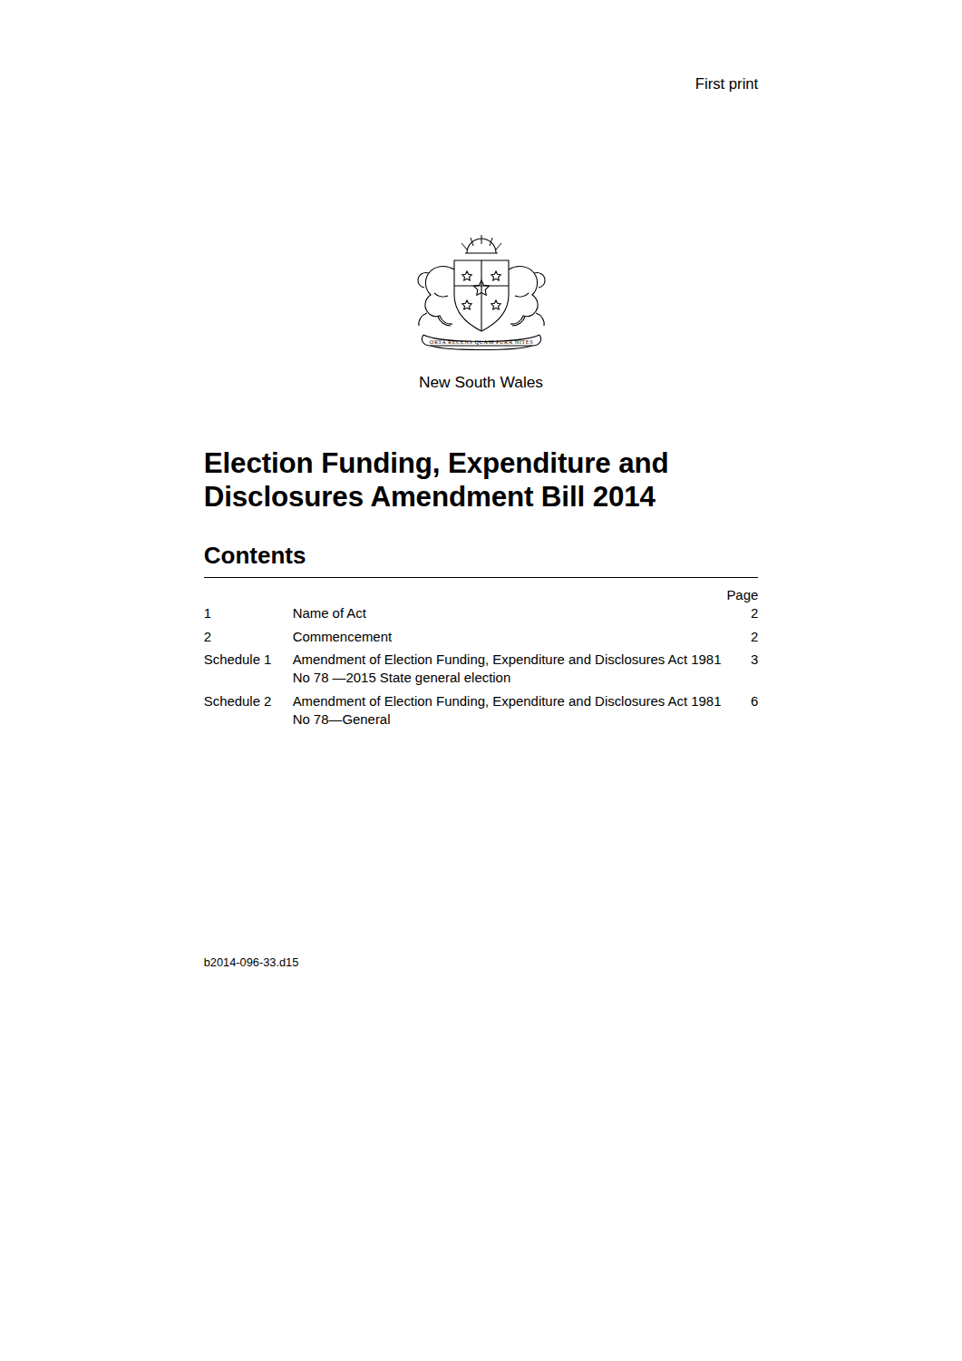First print
ORTA RECENS QUAM PURA NITES
New South Wales
Election Funding, Expenditure and Disclosures Amendment Bill 2014
Contents
| | | Page |
| 1 | Name of Act | 2 |
| 2 | Commencement | 2 |
| Schedule 1 | Amendment of Election Funding, Expenditure and Disclosures Act 1981 No 78 —2015 State general election | 3 |
| Schedule 2 | Amendment of Election Funding, Expenditure and Disclosures Act 1981 No 78—General | 6 |
b2014-096-33.d15